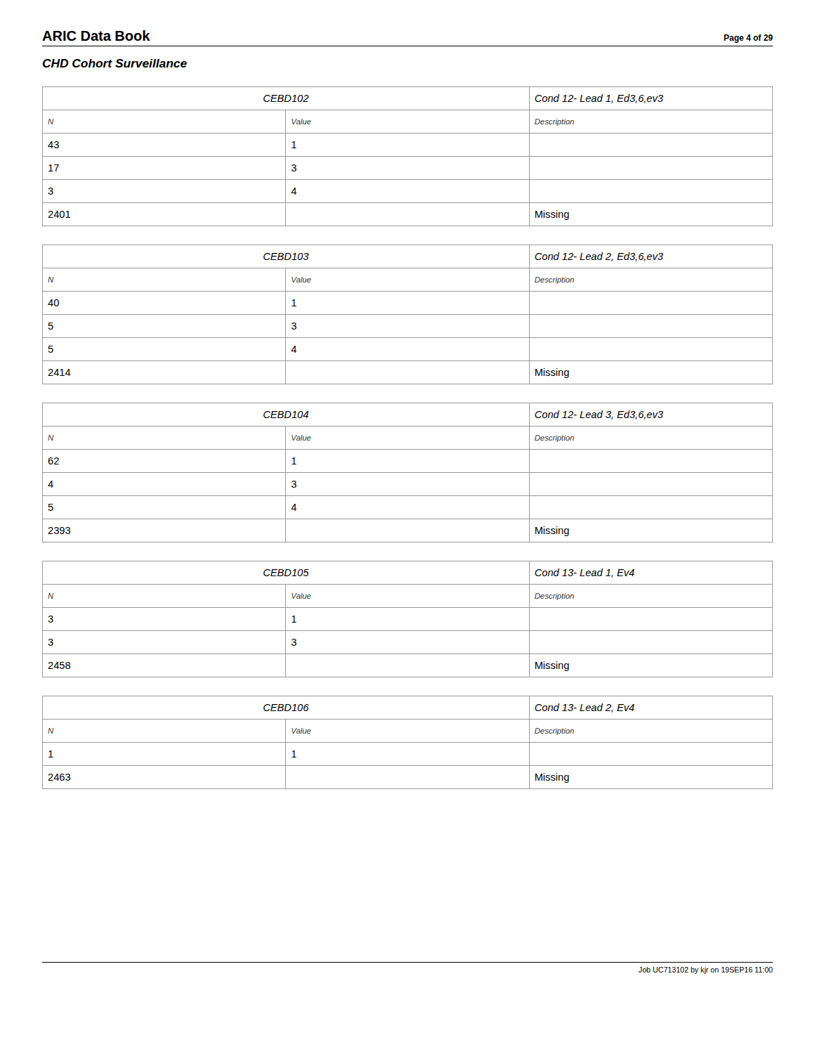ARIC Data Book
Page 4 of 29
CHD Cohort Surveillance
| CEBD102 | Cond 12- Lead 1, Ed3,6,ev3 |
| N | Value | Description |
| 43 | 1 | |
| 17 | 3 | |
| 3 | 4 | |
| 2401 | | Missing |
| CEBD103 | Cond 12- Lead 2, Ed3,6,ev3 |
| N | Value | Description |
| 40 | 1 | |
| 5 | 3 | |
| 5 | 4 | |
| 2414 | | Missing |
| CEBD104 | Cond 12- Lead 3, Ed3,6,ev3 |
| N | Value | Description |
| 62 | 1 | |
| 4 | 3 | |
| 5 | 4 | |
| 2393 | | Missing |
| CEBD105 | Cond 13- Lead 1, Ev4 |
| N | Value | Description |
| 3 | 1 | |
| 3 | 3 | |
| 2458 | | Missing |
| CEBD106 | Cond 13- Lead 2, Ev4 |
| N | Value | Description |
| 1 | 1 | |
| 2463 | | Missing |
Job UC713102 by kjr on 19SEP16 11:00